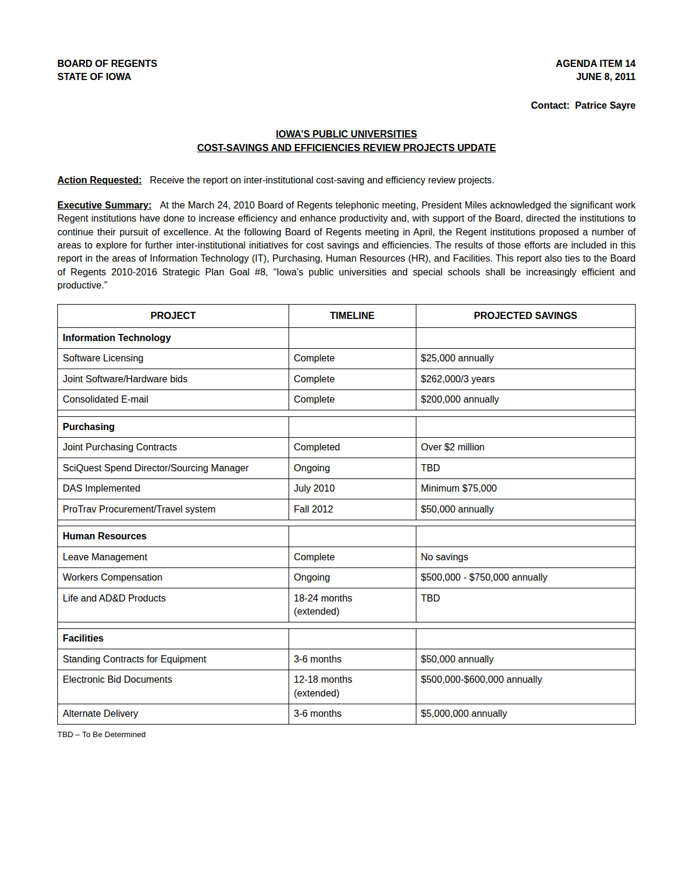BOARD OF REGENTS
STATE OF IOWA
AGENDA ITEM 14
JUNE 8, 2011
Contact: Patrice Sayre
IOWA’S PUBLIC UNIVERSITIES
COST-SAVINGS AND EFFICIENCIES REVIEW PROJECTS UPDATE
Action Requested: Receive the report on inter-institutional cost-saving and efficiency review projects.
Executive Summary: At the March 24, 2010 Board of Regents telephonic meeting, President Miles acknowledged the significant work Regent institutions have done to increase efficiency and enhance productivity and, with support of the Board, directed the institutions to continue their pursuit of excellence. At the following Board of Regents meeting in April, the Regent institutions proposed a number of areas to explore for further inter-institutional initiatives for cost savings and efficiencies. The results of those efforts are included in this report in the areas of Information Technology (IT), Purchasing, Human Resources (HR), and Facilities. This report also ties to the Board of Regents 2010-2016 Strategic Plan Goal #8, “Iowa’s public universities and special schools shall be increasingly efficient and productive.”
| PROJECT | TIMELINE | PROJECTED SAVINGS |
| --- | --- | --- |
| Information Technology | | |
| Software Licensing | Complete | $25,000 annually |
| Joint Software/Hardware bids | Complete | $262,000/3 years |
| Consolidated E-mail | Complete | $200,000 annually |
| Purchasing | | |
| Joint Purchasing Contracts | Completed | Over $2 million |
| SciQuest Spend Director/Sourcing Manager | Ongoing | TBD |
| DAS Implemented | July 2010 | Minimum $75,000 |
| ProTrav Procurement/Travel system | Fall 2012 | $50,000 annually |
| Human Resources | | |
| Leave Management | Complete | No savings |
| Workers Compensation | Ongoing | $500,000 - $750,000 annually |
| Life and AD&D Products | 18-24 months (extended) | TBD |
| Facilities | | |
| Standing Contracts for Equipment | 3-6 months | $50,000 annually |
| Electronic Bid Documents | 12-18 months (extended) | $500,000-$600,000 annually |
| Alternate Delivery | 3-6 months | $5,000,000 annually |
TBD – To Be Determined